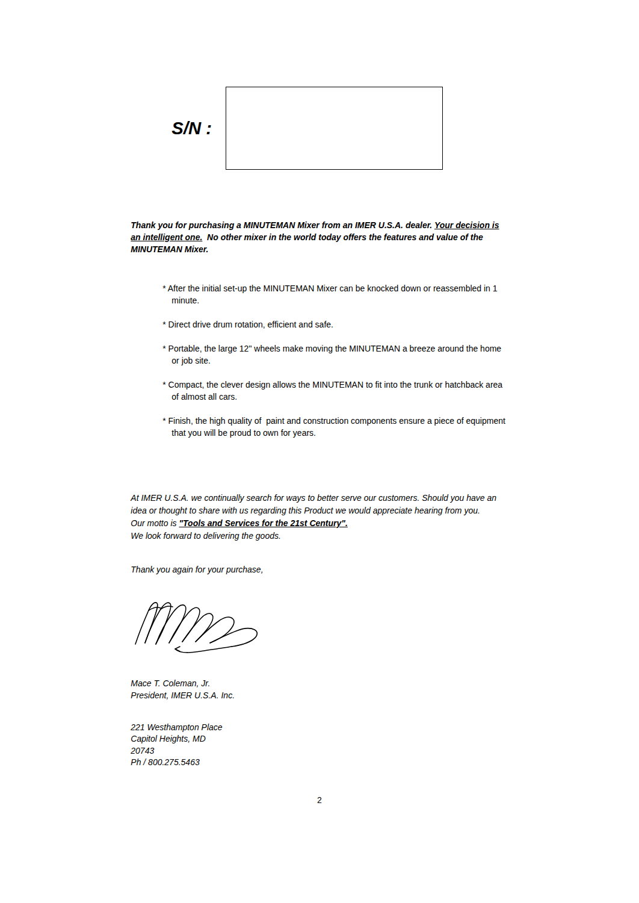S/N :
Thank you for purchasing a MINUTEMAN Mixer from an IMER U.S.A. dealer. Your decision is an intelligent one. No other mixer in the world today offers the features and value of the MINUTEMAN Mixer.
* After the initial set-up the MINUTEMAN Mixer can be knocked down or reassembled in 1 minute.
* Direct drive drum rotation, efficient and safe.
* Portable, the large 12" wheels make moving the MINUTEMAN a breeze around the home or job site.
* Compact, the clever design allows the MINUTEMAN to fit into the trunk or hatchback area of almost all cars.
* Finish, the high quality of paint and construction components ensure a piece of equipment that you will be proud to own for years.
At IMER U.S.A. we continually search for ways to better serve our customers. Should you have an idea or thought to share with us regarding this Product we would appreciate hearing from you.
Our motto is "Tools and Services for the 21st Century".
We look forward to delivering the goods.
Thank you again for your purchase,
Mace T. Coleman, Jr.
President, IMER U.S.A. Inc.
221 Westhampton Place
Capitol Heights, MD
20743
Ph / 800.275.5463
2